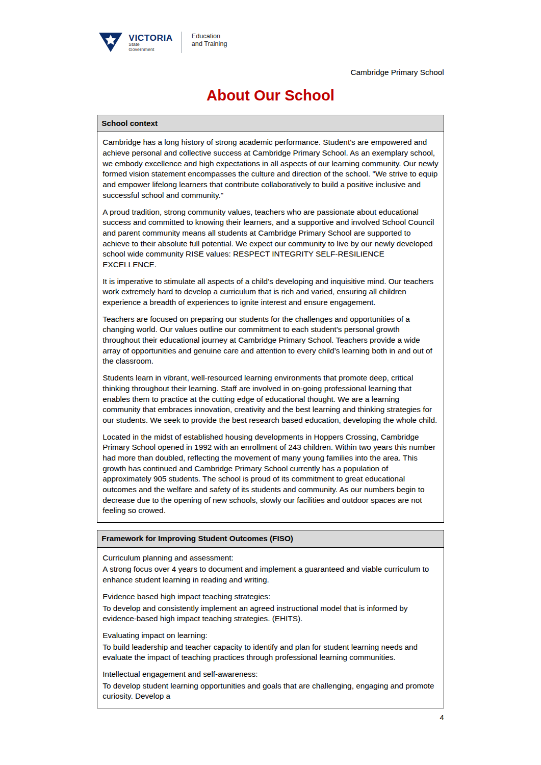VICTORIA
State
Government
Education
and Training
Cambridge Primary School
About Our School
School context
Cambridge has a long history of strong academic performance. Student's are empowered and achieve personal and collective success at Cambridge Primary School. As an exemplary school, we embody excellence and high expectations in all aspects of our learning community. Our newly formed vision statement encompasses the culture and direction of the school. "We strive to equip and empower lifelong learners that contribute collaboratively to build a positive inclusive and successful school and community."
A proud tradition, strong community values, teachers who are passionate about educational success and committed to knowing their learners, and a supportive and involved School Council and parent community means all students at Cambridge Primary School are supported to achieve to their absolute full potential. We expect our community to live by our newly developed school wide community RISE values: RESPECT INTEGRITY SELF-RESILIENCE EXCELLENCE.
It is imperative to stimulate all aspects of a child’s developing and inquisitive mind. Our teachers work extremely hard to develop a curriculum that is rich and varied, ensuring all children experience a breadth of experiences to ignite interest and ensure engagement.
Teachers are focused on preparing our students for the challenges and opportunities of a changing world. Our values outline our commitment to each student’s personal growth throughout their educational journey at Cambridge Primary School. Teachers provide a wide array of opportunities and genuine care and attention to every child’s learning both in and out of the classroom.
Students learn in vibrant, well-resourced learning environments that promote deep, critical thinking throughout their learning. Staff are involved in on-going professional learning that enables them to practice at the cutting edge of educational thought. We are a learning community that embraces innovation, creativity and the best learning and thinking strategies for our students. We seek to provide the best research based education, developing the whole child.
Located in the midst of established housing developments in Hoppers Crossing, Cambridge Primary School opened in 1992 with an enrollment of 243 children. Within two years this number had more than doubled, reflecting the movement of many young families into the area. This growth has continued and Cambridge Primary School currently has a population of approximately 905 students. The school is proud of its commitment to great educational outcomes and the welfare and safety of its students and community. As our numbers begin to decrease due to the opening of new schools, slowly our facilities and outdoor spaces are not feeling so crowed.
Framework for Improving Student Outcomes (FISO)
Curriculum planning and assessment:
A strong focus over 4 years to document and implement a guaranteed and viable curriculum to enhance student learning in reading and writing.
Evidence based high impact teaching strategies:
To develop and consistently implement an agreed instructional model that is informed by evidence-based high impact teaching strategies. (EHITS).
Evaluating impact on learning:
To build leadership and teacher capacity to identify and plan for student learning needs and evaluate the impact of teaching practices through professional learning communities.
Intellectual engagement and self-awareness:
To develop student learning opportunities and goals that are challenging, engaging and promote curiosity. Develop a
4